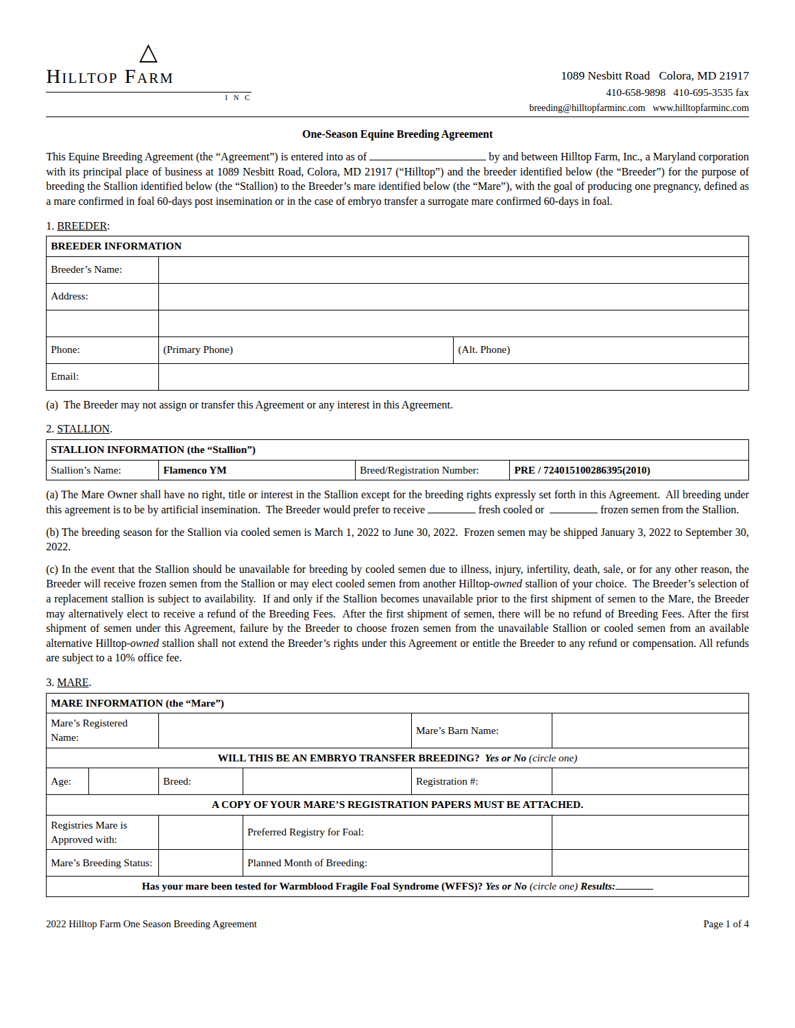△
Hilltop Farm
I N C
1089 Nesbitt Road Colora, MD 21917
410-658-9898 410-695-3535 fax
breeding@hilltopfarminc.com www.hilltopfarminc.com
One-Season Equine Breeding Agreement
This Equine Breeding Agreement (the “Agreement”) is entered into as of by and between Hilltop Farm, Inc., a Maryland corporation with its principal place of business at 1089 Nesbitt Road, Colora, MD 21917 (“Hilltop”) and the breeder identified below (the “Breeder”) for the purpose of breeding the Stallion identified below (the “Stallion) to the Breeder’s mare identified below (the “Mare”), with the goal of producing one pregnancy, defined as a mare confirmed in foal 60-days post insemination or in the case of embryo transfer a surrogate mare confirmed 60-days in foal.
1. BREEDER:
| BREEDER INFORMATION |
| Breeder’s Name: | |
| Address: | |
| Phone: | (Primary Phone) | (Alt. Phone) |
| Email: | |
(a) The Breeder may not assign or transfer this Agreement or any interest in this Agreement.
2. STALLION.
| STALLION INFORMATION (the “Stallion”) |
| Stallion’s Name: | Flamenco YM | Breed/Registration Number: | PRE / 724015100286395(2010) |
(a) The Mare Owner shall have no right, title or interest in the Stallion except for the breeding rights expressly set forth in this Agreement. All breeding under this agreement is to be by artificial insemination. The Breeder would prefer to receive fresh cooled or frozen semen from the Stallion.
(b) The breeding season for the Stallion via cooled semen is March 1, 2022 to June 30, 2022. Frozen semen may be shipped January 3, 2022 to September 30, 2022.
(c) In the event that the Stallion should be unavailable for breeding by cooled semen due to illness, injury, infertility, death, sale, or for any other reason, the Breeder will receive frozen semen from the Stallion or may elect cooled semen from another Hilltop-owned stallion of your choice. The Breeder’s selection of a replacement stallion is subject to availability. If and only if the Stallion becomes unavailable prior to the first shipment of semen to the Mare, the Breeder may alternatively elect to receive a refund of the Breeding Fees. After the first shipment of semen, there will be no refund of Breeding Fees. After the first shipment of semen under this Agreement, failure by the Breeder to choose frozen semen from the unavailable Stallion or cooled semen from an available alternative Hilltop-owned stallion shall not extend the Breeder’s rights under this Agreement or entitle the Breeder to any refund or compensation. All refunds are subject to a 10% office fee.
3. MARE.
| MARE INFORMATION (the “Mare”) |
| Mare’s Registered Name: | | Mare’s Barn Name: | |
| WILL THIS BE AN EMBRYO TRANSFER BREEDING? Yes or No (circle one) |
| Age: | | Breed: | | Registration #: | |
| A COPY OF YOUR MARE’S REGISTRATION PAPERS MUST BE ATTACHED. |
| Registries Mare is Approved with: | | Preferred Registry for Foal: | |
| Mare’s Breeding Status: | | Planned Month of Breeding: | |
| Has your mare been tested for Warmblood Fragile Foal Syndrome (WFFS)? Yes or No (circle one) Results: |
2022 Hilltop Farm One Season Breeding Agreement
Page 1 of 4